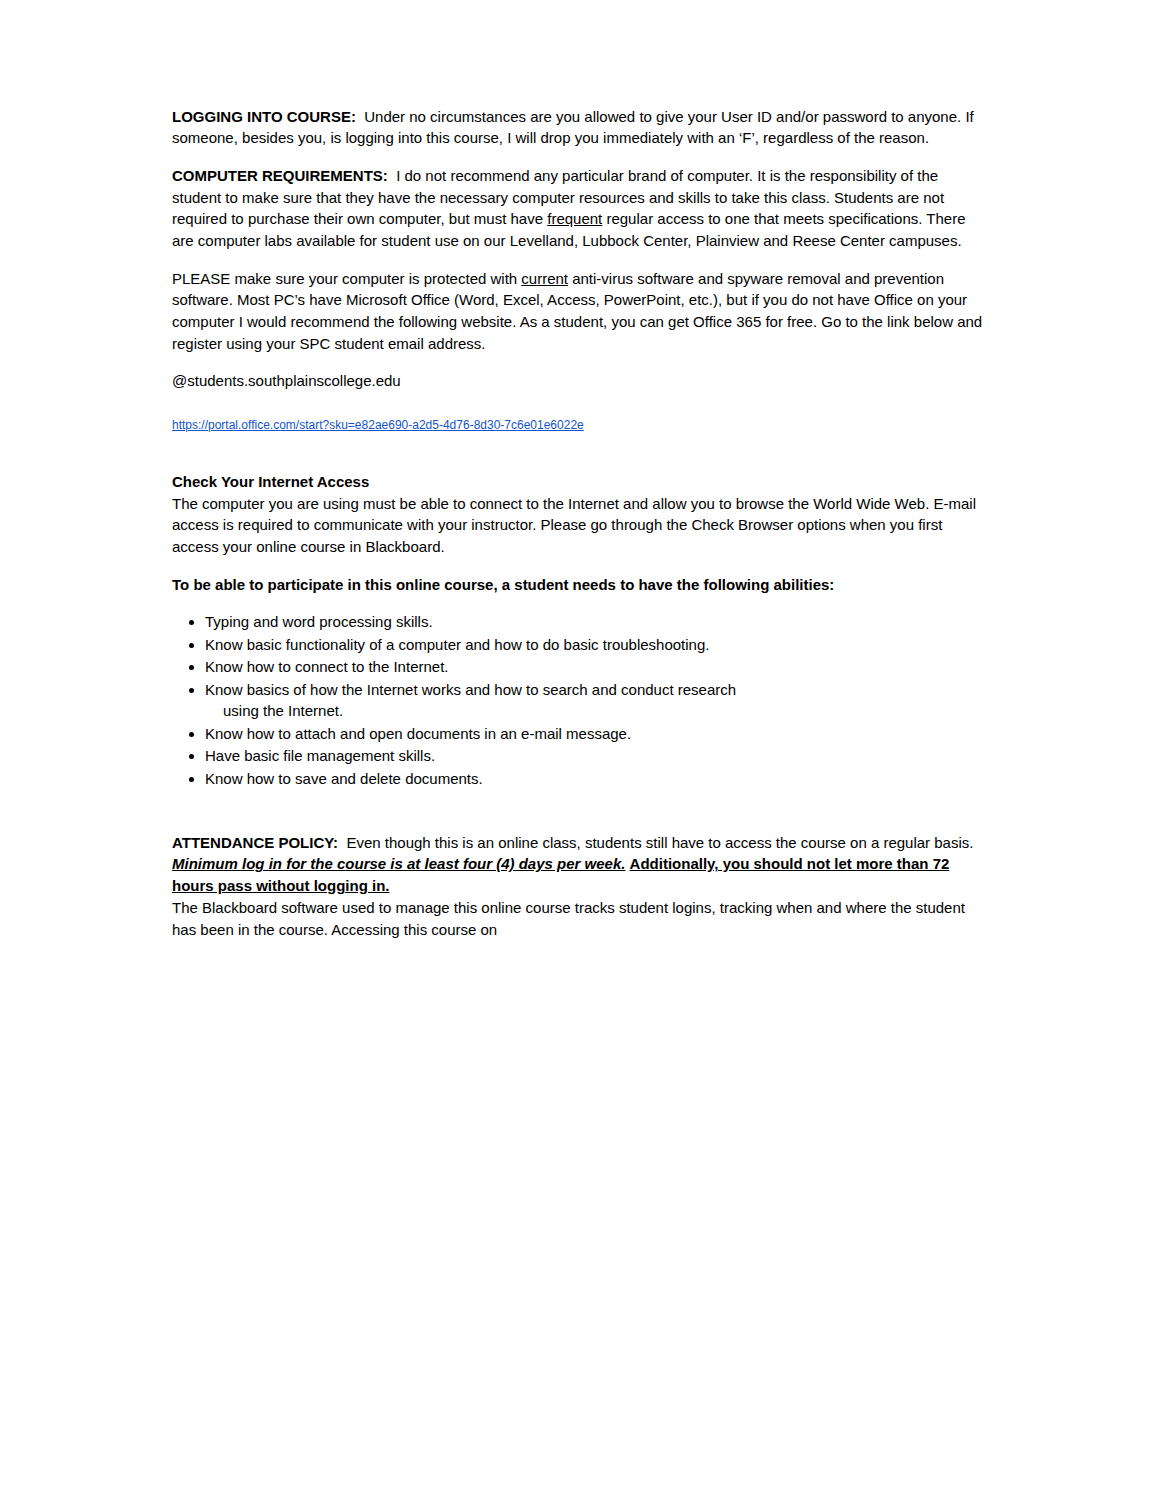LOGGING INTO COURSE: Under no circumstances are you allowed to give your User ID and/or password to anyone. If someone, besides you, is logging into this course, I will drop you immediately with an ‘F’, regardless of the reason.
COMPUTER REQUIREMENTS: I do not recommend any particular brand of computer. It is the responsibility of the student to make sure that they have the necessary computer resources and skills to take this class. Students are not required to purchase their own computer, but must have frequent regular access to one that meets specifications. There are computer labs available for student use on our Levelland, Lubbock Center, Plainview and Reese Center campuses.
PLEASE make sure your computer is protected with current anti-virus software and spyware removal and prevention software. Most PC’s have Microsoft Office (Word, Excel, Access, PowerPoint, etc.), but if you do not have Office on your computer I would recommend the following website. As a student, you can get Office 365 for free. Go to the link below and register using your SPC student email address.
@students.southplainscollege.edu
https://portal.office.com/start?sku=e82ae690-a2d5-4d76-8d30-7c6e01e6022e
Check Your Internet Access
The computer you are using must be able to connect to the Internet and allow you to browse the World Wide Web. E-mail access is required to communicate with your instructor. Please go through the Check Browser options when you first access your online course in Blackboard.
To be able to participate in this online course, a student needs to have the following abilities:
Typing and word processing skills.
Know basic functionality of a computer and how to do basic troubleshooting.
Know how to connect to the Internet.
Know basics of how the Internet works and how to search and conduct research
using the Internet.
Know how to attach and open documents in an e-mail message.
Have basic file management skills.
Know how to save and delete documents.
ATTENDANCE POLICY: Even though this is an online class, students still have to access the course on a regular basis. Minimum log in for the course is at least four (4) days per week. Additionally, you should not let more than 72 hours pass without logging in.
The Blackboard software used to manage this online course tracks student logins, tracking when and where the student has been in the course. Accessing this course on